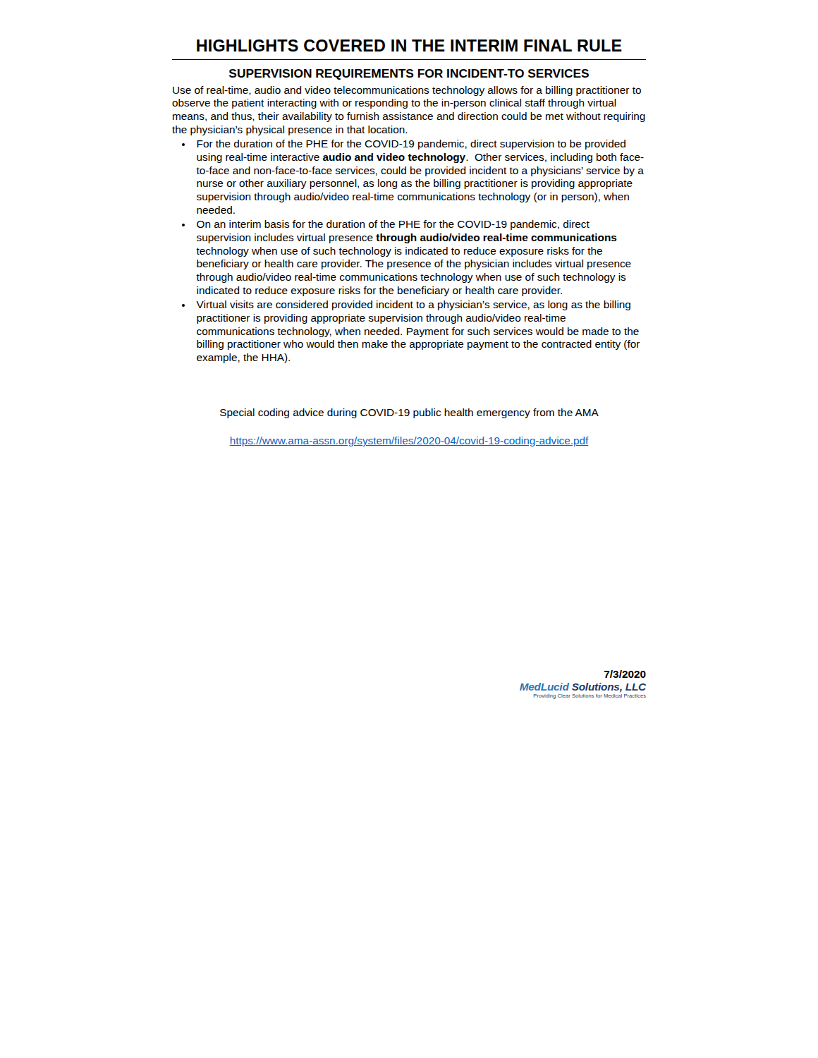HIGHLIGHTS COVERED IN THE INTERIM FINAL RULE
SUPERVISION REQUIREMENTS FOR INCIDENT-TO SERVICES
Use of real-time, audio and video telecommunications technology allows for a billing practitioner to observe the patient interacting with or responding to the in-person clinical staff through virtual means, and thus, their availability to furnish assistance and direction could be met without requiring the physician’s physical presence in that location.
For the duration of the PHE for the COVID-19 pandemic, direct supervision to be provided using real-time interactive audio and video technology. Other services, including both face-to-face and non-face-to-face services, could be provided incident to a physicians’ service by a nurse or other auxiliary personnel, as long as the billing practitioner is providing appropriate supervision through audio/video real-time communications technology (or in person), when needed.
On an interim basis for the duration of the PHE for the COVID-19 pandemic, direct supervision includes virtual presence through audio/video real-time communications technology when use of such technology is indicated to reduce exposure risks for the beneficiary or health care provider. The presence of the physician includes virtual presence through audio/video real-time communications technology when use of such technology is indicated to reduce exposure risks for the beneficiary or health care provider.
Virtual visits are considered provided incident to a physician’s service, as long as the billing practitioner is providing appropriate supervision through audio/video real-time communications technology, when needed. Payment for such services would be made to the billing practitioner who would then make the appropriate payment to the contracted entity (for example, the HHA).
Special coding advice during COVID-19 public health emergency from the AMA
https://www.ama-assn.org/system/files/2020-04/covid-19-coding-advice.pdf
7/3/2020
MedLucid Solutions, LLC
Providing Clear Solutions for Medical Practices